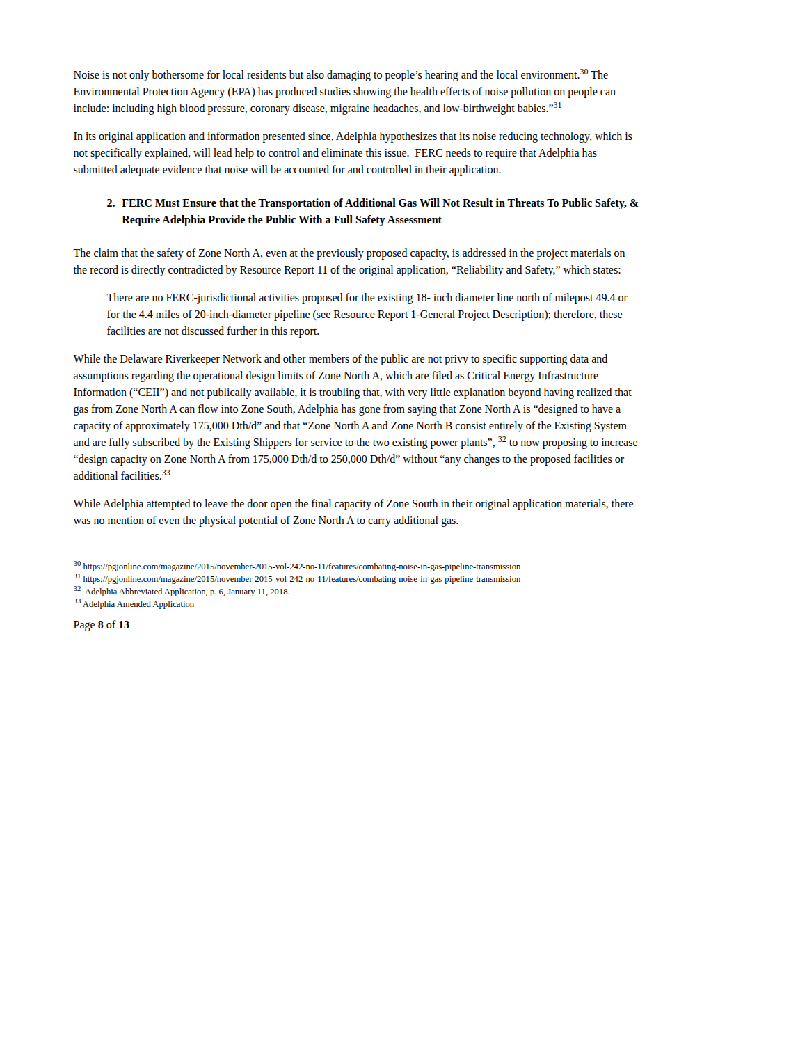Noise is not only bothersome for local residents but also damaging to people’s hearing and the local environment.30 The Environmental Protection Agency (EPA) has produced studies showing the health effects of noise pollution on people can include: including high blood pressure, coronary disease, migraine headaches, and low-birthweight babies.”31
In its original application and information presented since, Adelphia hypothesizes that its noise reducing technology, which is not specifically explained, will lead help to control and eliminate this issue. FERC needs to require that Adelphia has submitted adequate evidence that noise will be accounted for and controlled in their application.
2. FERC Must Ensure that the Transportation of Additional Gas Will Not Result in Threats To Public Safety, & Require Adelphia Provide the Public With a Full Safety Assessment
The claim that the safety of Zone North A, even at the previously proposed capacity, is addressed in the project materials on the record is directly contradicted by Resource Report 11 of the original application, “Reliability and Safety,” which states:
There are no FERC-jurisdictional activities proposed for the existing 18- inch diameter line north of milepost 49.4 or for the 4.4 miles of 20-inch-diameter pipeline (see Resource Report 1-General Project Description); therefore, these facilities are not discussed further in this report.
While the Delaware Riverkeeper Network and other members of the public are not privy to specific supporting data and assumptions regarding the operational design limits of Zone North A, which are filed as Critical Energy Infrastructure Information (“CEII”) and not publically available, it is troubling that, with very little explanation beyond having realized that gas from Zone North A can flow into Zone South, Adelphia has gone from saying that Zone North A is “designed to have a capacity of approximately 175,000 Dth/d” and that “Zone North A and Zone North B consist entirely of the Existing System and are fully subscribed by the Existing Shippers for service to the two existing power plants”, 32 to now proposing to increase “design capacity on Zone North A from 175,000 Dth/d to 250,000 Dth/d” without “any changes to the proposed facilities or additional facilities.33
While Adelphia attempted to leave the door open the final capacity of Zone South in their original application materials, there was no mention of even the physical potential of Zone North A to carry additional gas.
30 https://pgjonline.com/magazine/2015/november-2015-vol-242-no-11/features/combating-noise-in-gas-pipeline-transmission
31 https://pgjonline.com/magazine/2015/november-2015-vol-242-no-11/features/combating-noise-in-gas-pipeline-transmission
32 Adelphia Abbreviated Application, p. 6, January 11, 2018.
33 Adelphia Amended Application
Page 8 of 13